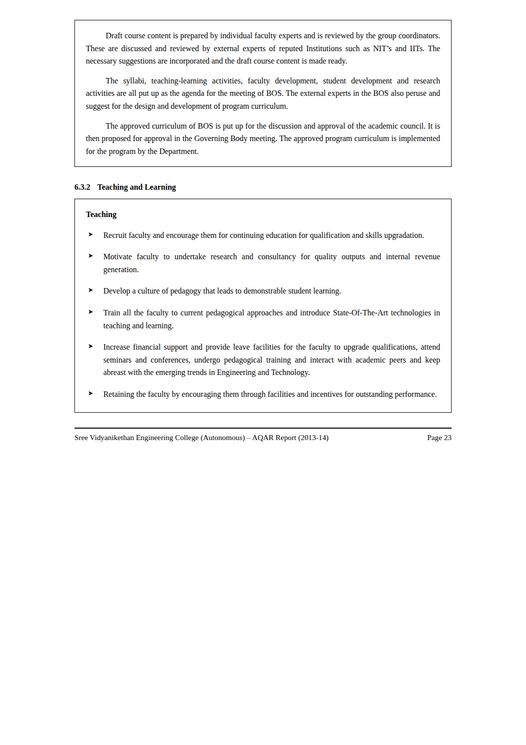Draft course content is prepared by individual faculty experts and is reviewed by the group coordinators. These are discussed and reviewed by external experts of reputed Institutions such as NIT’s and IITs. The necessary suggestions are incorporated and the draft course content is made ready.
The syllabi, teaching-learning activities, faculty development, student development and research activities are all put up as the agenda for the meeting of BOS. The external experts in the BOS also peruse and suggest for the design and development of program curriculum.
The approved curriculum of BOS is put up for the discussion and approval of the academic council. It is then proposed for approval in the Governing Body meeting. The approved program curriculum is implemented for the program by the Department.
6.3.2 Teaching and Learning
Teaching
Recruit faculty and encourage them for continuing education for qualification and skills upgradation.
Motivate faculty to undertake research and consultancy for quality outputs and internal revenue generation.
Develop a culture of pedagogy that leads to demonstrable student learning.
Train all the faculty to current pedagogical approaches and introduce State-Of-The-Art technologies in teaching and learning.
Increase financial support and provide leave facilities for the faculty to upgrade qualifications, attend seminars and conferences, undergo pedagogical training and interact with academic peers and keep abreast with the emerging trends in Engineering and Technology.
Retaining the faculty by encouraging them through facilities and incentives for outstanding performance.
Sree Vidyanikethan Engineering College (Autonomous) – AQAR Report (2013-14)
Page 23